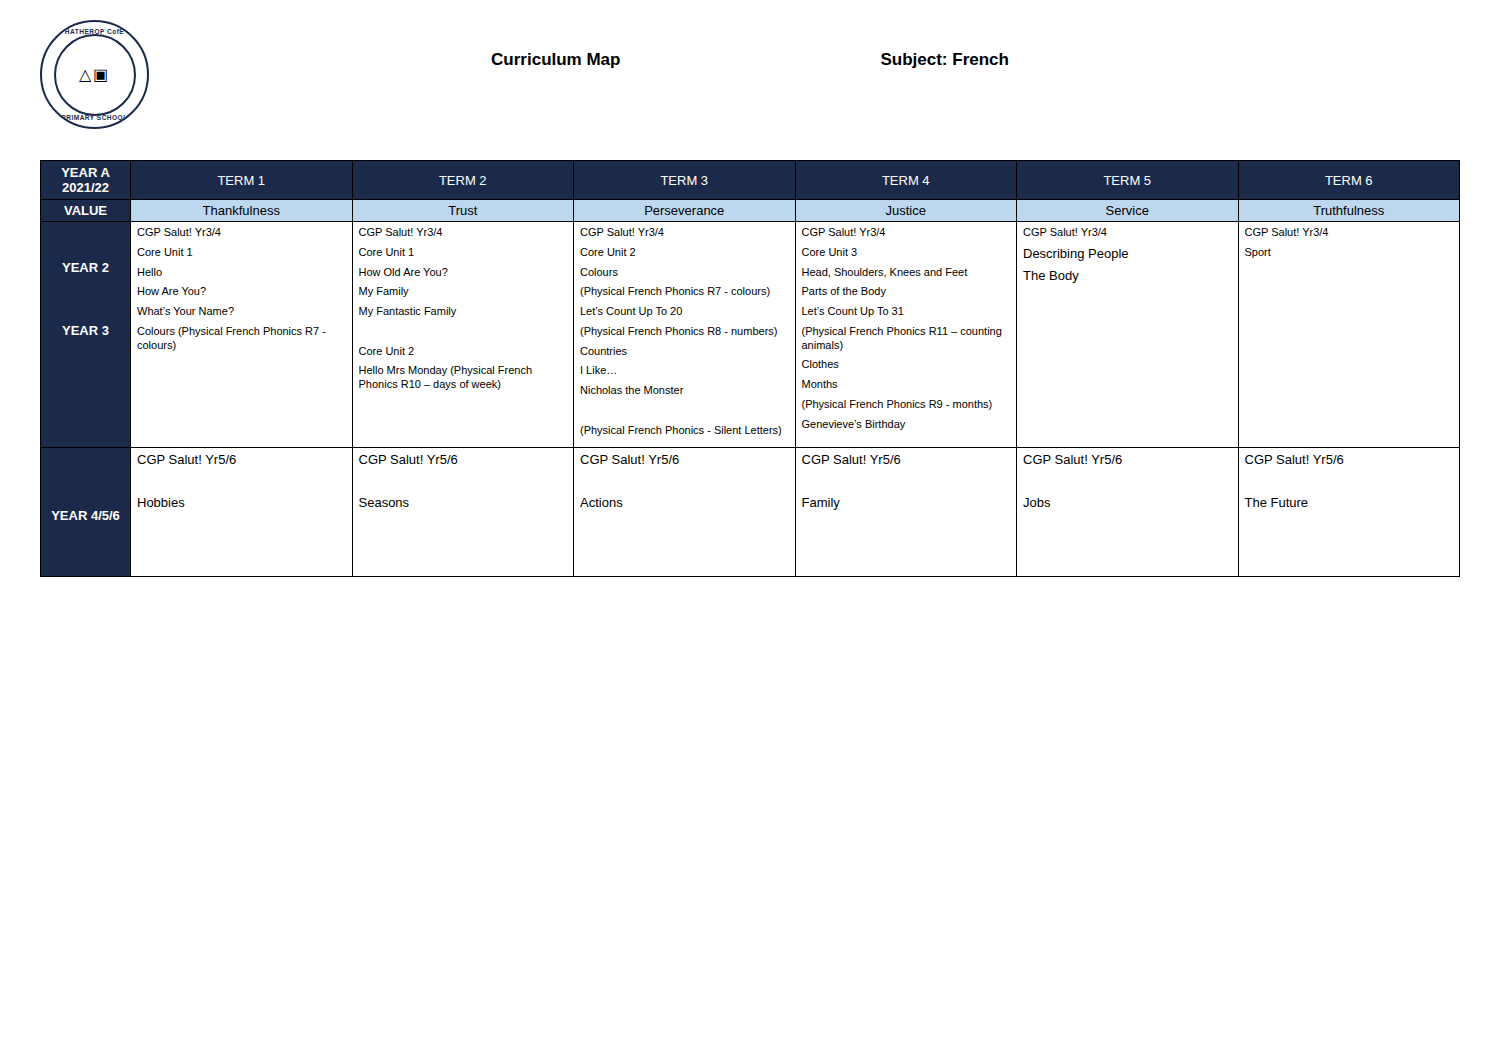HATHEROP CofE
△▣
PRIMARY SCHOOL
Curriculum Map
Subject: French
| YEAR A 2021/22 | TERM 1 | TERM 2 | TERM 3 | TERM 4 | TERM 5 | TERM 6 |
| VALUE | Thankfulness | Trust | Perseverance | Justice | Service | Truthfulness |
| YEAR 2 YEAR 3 | CGP Salut! Yr3/4 Core Unit 1 Hello How Are You? What’s Your Name? Colours (Physical French Phonics R7 - colours) | CGP Salut! Yr3/4 Core Unit 1 How Old Are You? My Family My Fantastic Family Core Unit 2 Hello Mrs Monday (Physical French Phonics R10 – days of week) | CGP Salut! Yr3/4 Core Unit 2 Colours (Physical French Phonics R7 - colours) Let’s Count Up To 20 (Physical French Phonics R8 - numbers) Countries I Like… Nicholas the Monster (Physical French Phonics - Silent Letters) | CGP Salut! Yr3/4 Core Unit 3 Head, Shoulders, Knees and Feet Parts of the Body Let’s Count Up To 31 (Physical French Phonics R11 – counting animals) Clothes Months (Physical French Phonics R9 - months) Genevieve’s Birthday | CGP Salut! Yr3/4 Describing People The Body | CGP Salut! Yr3/4 Sport |
| YEAR 4/5/6 | CGP Salut! Yr5/6 Hobbies | CGP Salut! Yr5/6 Seasons | CGP Salut! Yr5/6 Actions | CGP Salut! Yr5/6 Family | CGP Salut! Yr5/6 Jobs | CGP Salut! Yr5/6 The Future |